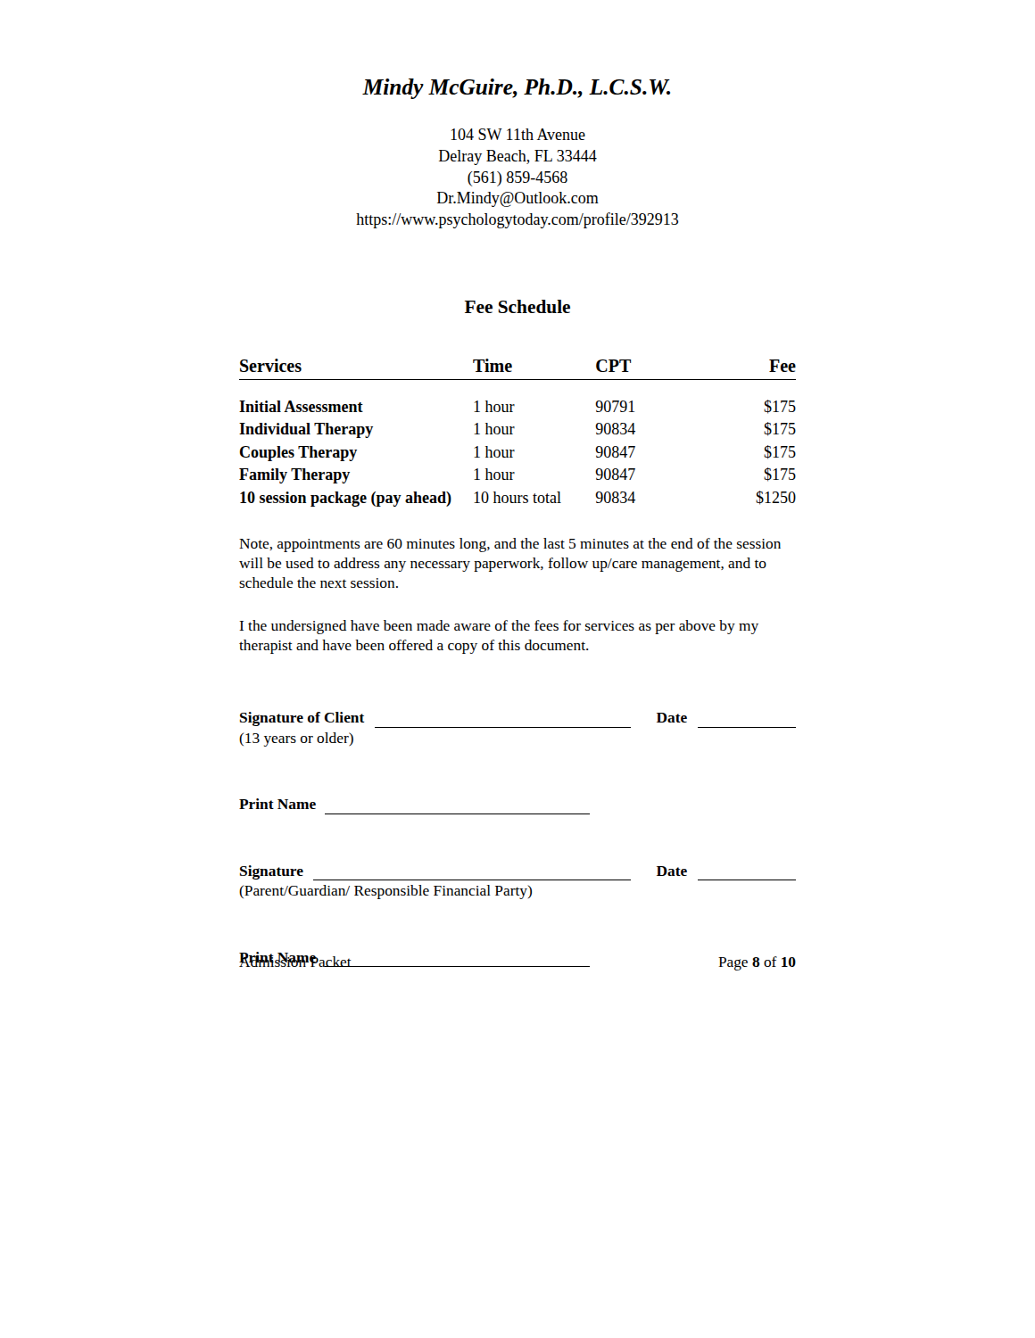Mindy McGuire, Ph.D., L.C.S.W.
104 SW 11th Avenue
Delray Beach, FL 33444
(561) 859-4568
Dr.Mindy@Outlook.com
https://www.psychologytoday.com/profile/392913
Fee Schedule
| Services | Time | CPT | Fee |
| --- | --- | --- | --- |
| Initial Assessment | 1 hour | 90791 | $175 |
| Individual Therapy | 1 hour | 90834 | $175 |
| Couples Therapy | 1 hour | 90847 | $175 |
| Family Therapy | 1 hour | 90847 | $175 |
| 10 session package (pay ahead) | 10 hours total | 90834 | $1250 |
Note, appointments are 60 minutes long, and the last 5 minutes at the end of the session will be used to address any necessary paperwork, follow up/care management, and to schedule the next session.
I the undersigned have been made aware of the fees for services as per above by my therapist and have been offered a copy of this document.
Signature of Client Date
(13 years or older)
Print Name
Signature Date
(Parent/Guardian/ Responsible Financial Party)
Print Name
Admission Packet
Page 8 of 10